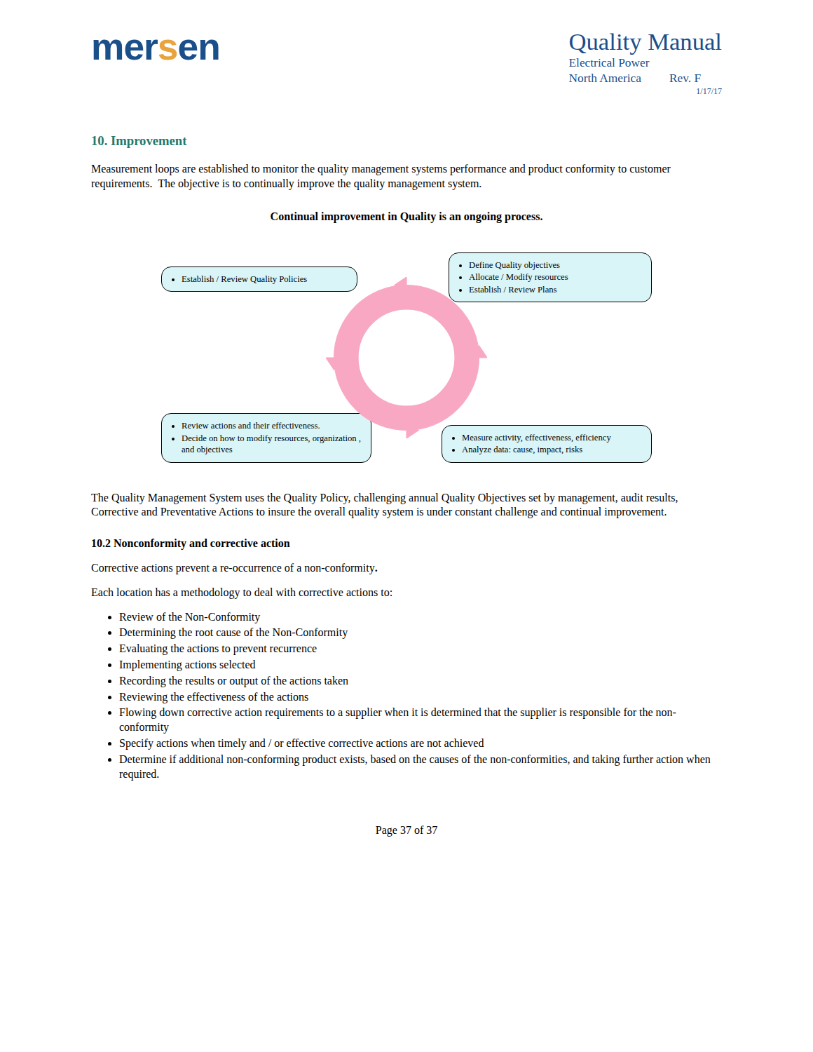mersen
Quality Manual
Electrical Power
North America Rev. F
1/17/17
10. Improvement
Measurement loops are established to monitor the quality management systems performance and product conformity to customer requirements. The objective is to continually improve the quality management system.
Continual improvement in Quality is an ongoing process.
Establish / Review Quality Policies
Define Quality objectives
Allocate / Modify resources
Establish / Review Plans
Review actions and their effectiveness.
Decide on how to modify resources, organization , and objectives
Measure activity, effectiveness, efficiency
Analyze data: cause, impact, risks
The Quality Management System uses the Quality Policy, challenging annual Quality Objectives set by management, audit results, Corrective and Preventative Actions to insure the overall quality system is under constant challenge and continual improvement.
10.2 Nonconformity and corrective action
Corrective actions prevent a re-occurrence of a non-conformity.
Each location has a methodology to deal with corrective actions to:
Review of the Non-Conformity
Determining the root cause of the Non-Conformity
Evaluating the actions to prevent recurrence
Implementing actions selected
Recording the results or output of the actions taken
Reviewing the effectiveness of the actions
Flowing down corrective action requirements to a supplier when it is determined that the supplier is responsible for the non-conformity
Specify actions when timely and / or effective corrective actions are not achieved
Determine if additional non-conforming product exists, based on the causes of the non-conformities, and taking further action when required.
Page 37 of 37